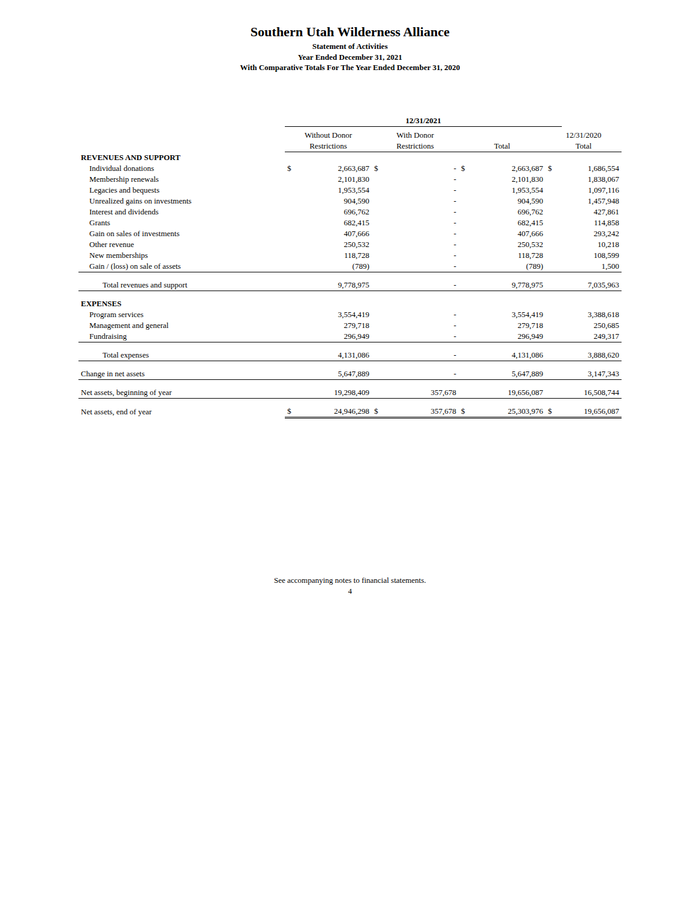Southern Utah Wilderness Alliance
Statement of Activities
Year Ended December 31, 2021
With Comparative Totals For The Year Ended December 31, 2020
| | 12/31/2021 | |
| | Without Donor | With Donor | | 12/31/2020 |
| | Restrictions | Restrictions | Total | Total |
| REVENUES AND SUPPORT | |
| Individual donations | $ | 2,663,687 | $ | - | $ | 2,663,687 | $ | 1,686,554 |
| Membership renewals | | 2,101,830 | | - | | 2,101,830 | | 1,838,067 |
| Legacies and bequests | | 1,953,554 | | - | | 1,953,554 | | 1,097,116 |
| Unrealized gains on investments | | 904,590 | | - | | 904,590 | | 1,457,948 |
| Interest and dividends | | 696,762 | | - | | 696,762 | | 427,861 |
| Grants | | 682,415 | | - | | 682,415 | | 114,858 |
| Gain on sales of investments | | 407,666 | | - | | 407,666 | | 293,242 |
| Other revenue | | 250,532 | | - | | 250,532 | | 10,218 |
| New memberships | | 118,728 | | - | | 118,728 | | 108,599 |
| Gain / (loss) on sale of assets | | (789) | | - | | (789) | | 1,500 |
| Total revenues and support | | 9,778,975 | | - | | 9,778,975 | | 7,035,963 |
| EXPENSES | |
| Program services | | 3,554,419 | | - | | 3,554,419 | | 3,388,618 |
| Management and general | | 279,718 | | - | | 279,718 | | 250,685 |
| Fundraising | | 296,949 | | - | | 296,949 | | 249,317 |
| Total expenses | | 4,131,086 | | - | | 4,131,086 | | 3,888,620 |
| Change in net assets | | 5,647,889 | | - | | 5,647,889 | | 3,147,343 |
| Net assets, beginning of year | | 19,298,409 | | 357,678 | | 19,656,087 | | 16,508,744 |
| Net assets, end of year | $ | 24,946,298 | $ | 357,678 | $ | 25,303,976 | $ | 19,656,087 |
See accompanying notes to financial statements.
4